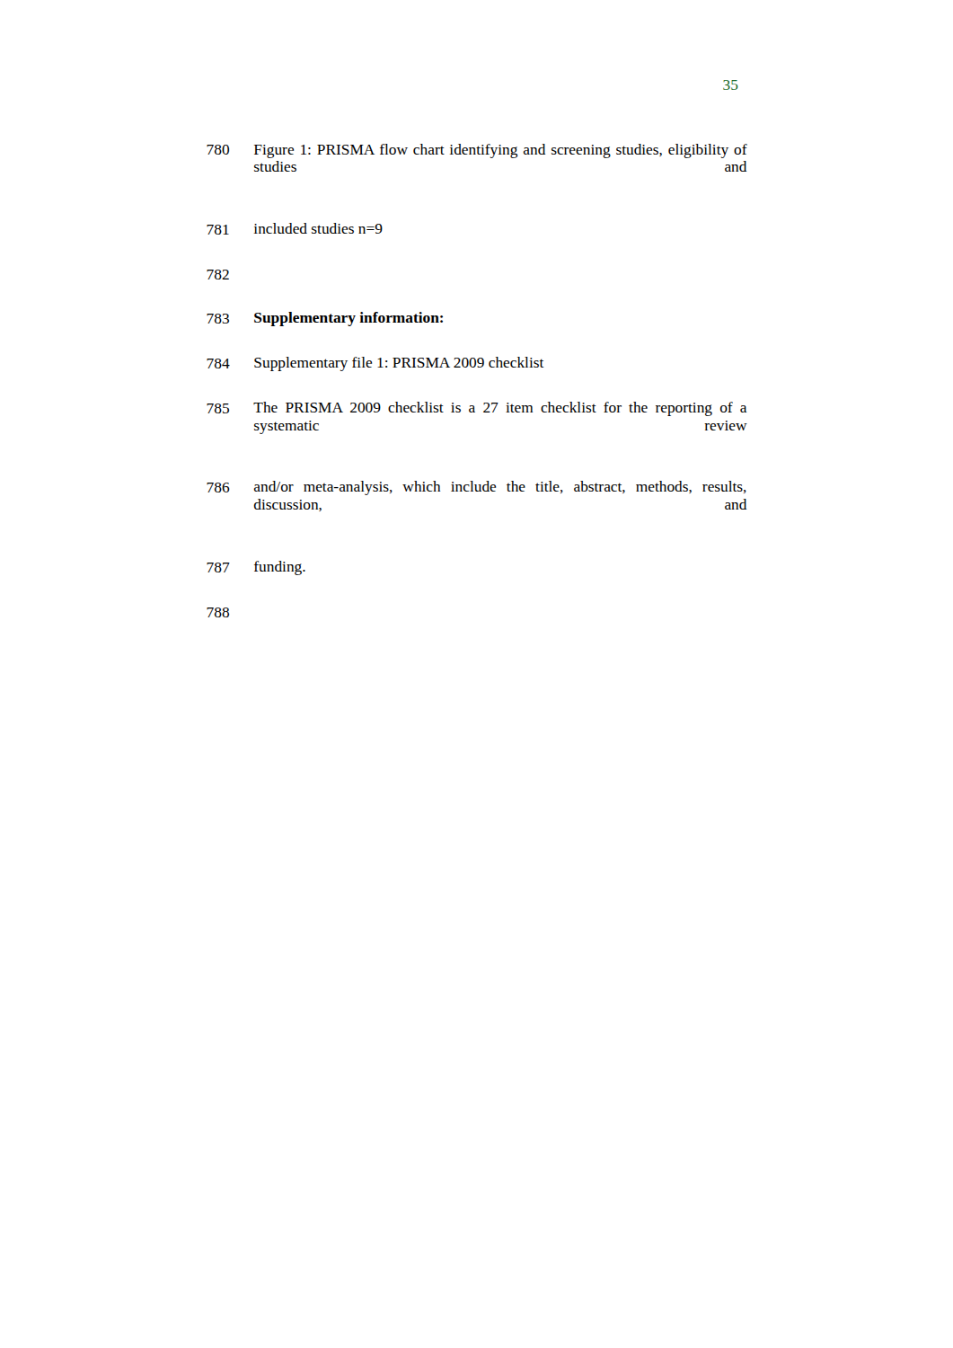35
780
Figure 1: PRISMA flow chart identifying and screening studies, eligibility of studies and
781
included studies n=9
782
783
Supplementary information:
784
Supplementary file 1: PRISMA 2009 checklist
785
The PRISMA 2009 checklist is a 27 item checklist for the reporting of a systematic review
786
and/or meta-analysis, which include the title, abstract, methods, results, discussion, and
787
funding.
788